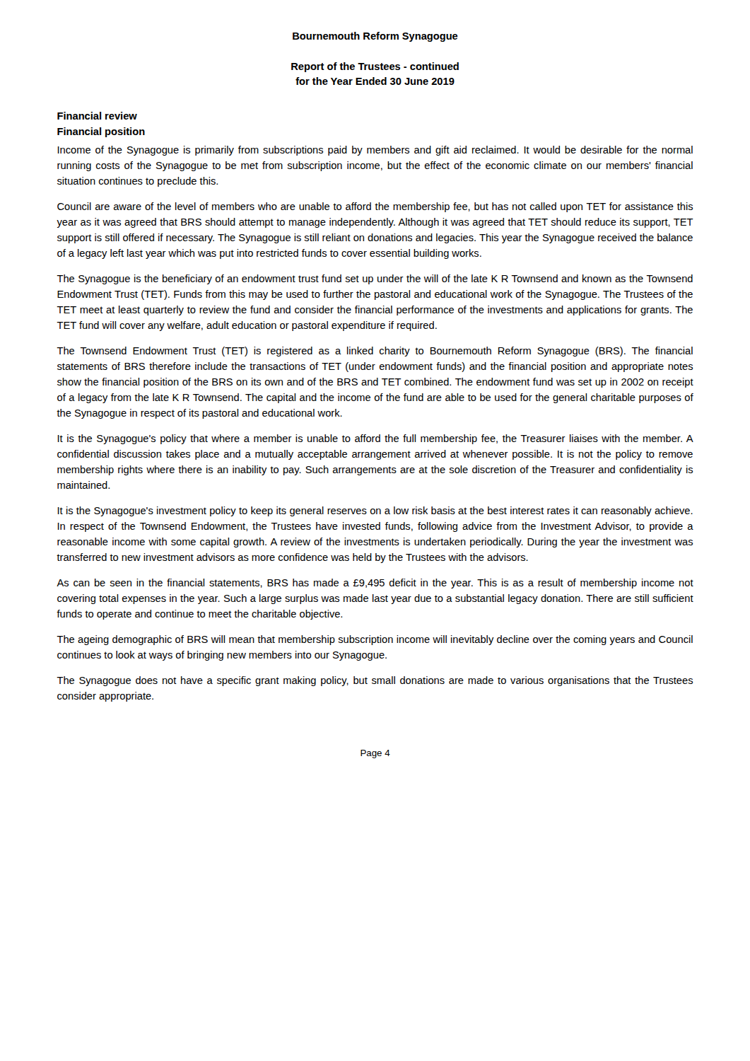Bournemouth Reform Synagogue
Report of the Trustees - continued
for the Year Ended 30 June 2019
Financial review
Financial position
Income of the Synagogue is primarily from subscriptions paid by members and gift aid reclaimed. It would be desirable for the normal running costs of the Synagogue to be met from subscription income, but the effect of the economic climate on our members' financial situation continues to preclude this.
Council are aware of the level of members who are unable to afford the membership fee, but has not called upon TET for assistance this year as it was agreed that BRS should attempt to manage independently. Although it was agreed that TET should reduce its support, TET support is still offered if necessary. The Synagogue is still reliant on donations and legacies. This year the Synagogue received the balance of a legacy left last year which was put into restricted funds to cover essential building works.
The Synagogue is the beneficiary of an endowment trust fund set up under the will of the late K R Townsend and known as the Townsend Endowment Trust (TET). Funds from this may be used to further the pastoral and educational work of the Synagogue. The Trustees of the TET meet at least quarterly to review the fund and consider the financial performance of the investments and applications for grants. The TET fund will cover any welfare, adult education or pastoral expenditure if required.
The Townsend Endowment Trust (TET) is registered as a linked charity to Bournemouth Reform Synagogue (BRS). The financial statements of BRS therefore include the transactions of TET (under endowment funds) and the financial position and appropriate notes show the financial position of the BRS on its own and of the BRS and TET combined. The endowment fund was set up in 2002 on receipt of a legacy from the late K R Townsend. The capital and the income of the fund are able to be used for the general charitable purposes of the Synagogue in respect of its pastoral and educational work.
It is the Synagogue's policy that where a member is unable to afford the full membership fee, the Treasurer liaises with the member. A confidential discussion takes place and a mutually acceptable arrangement arrived at whenever possible. It is not the policy to remove membership rights where there is an inability to pay. Such arrangements are at the sole discretion of the Treasurer and confidentiality is maintained.
It is the Synagogue's investment policy to keep its general reserves on a low risk basis at the best interest rates it can reasonably achieve. In respect of the Townsend Endowment, the Trustees have invested funds, following advice from the Investment Advisor, to provide a reasonable income with some capital growth. A review of the investments is undertaken periodically. During the year the investment was transferred to new investment advisors as more confidence was held by the Trustees with the advisors.
As can be seen in the financial statements, BRS has made a £9,495 deficit in the year. This is as a result of membership income not covering total expenses in the year. Such a large surplus was made last year due to a substantial legacy donation. There are still sufficient funds to operate and continue to meet the charitable objective.
The ageing demographic of BRS will mean that membership subscription income will inevitably decline over the coming years and Council continues to look at ways of bringing new members into our Synagogue.
The Synagogue does not have a specific grant making policy, but small donations are made to various organisations that the Trustees consider appropriate.
Page 4